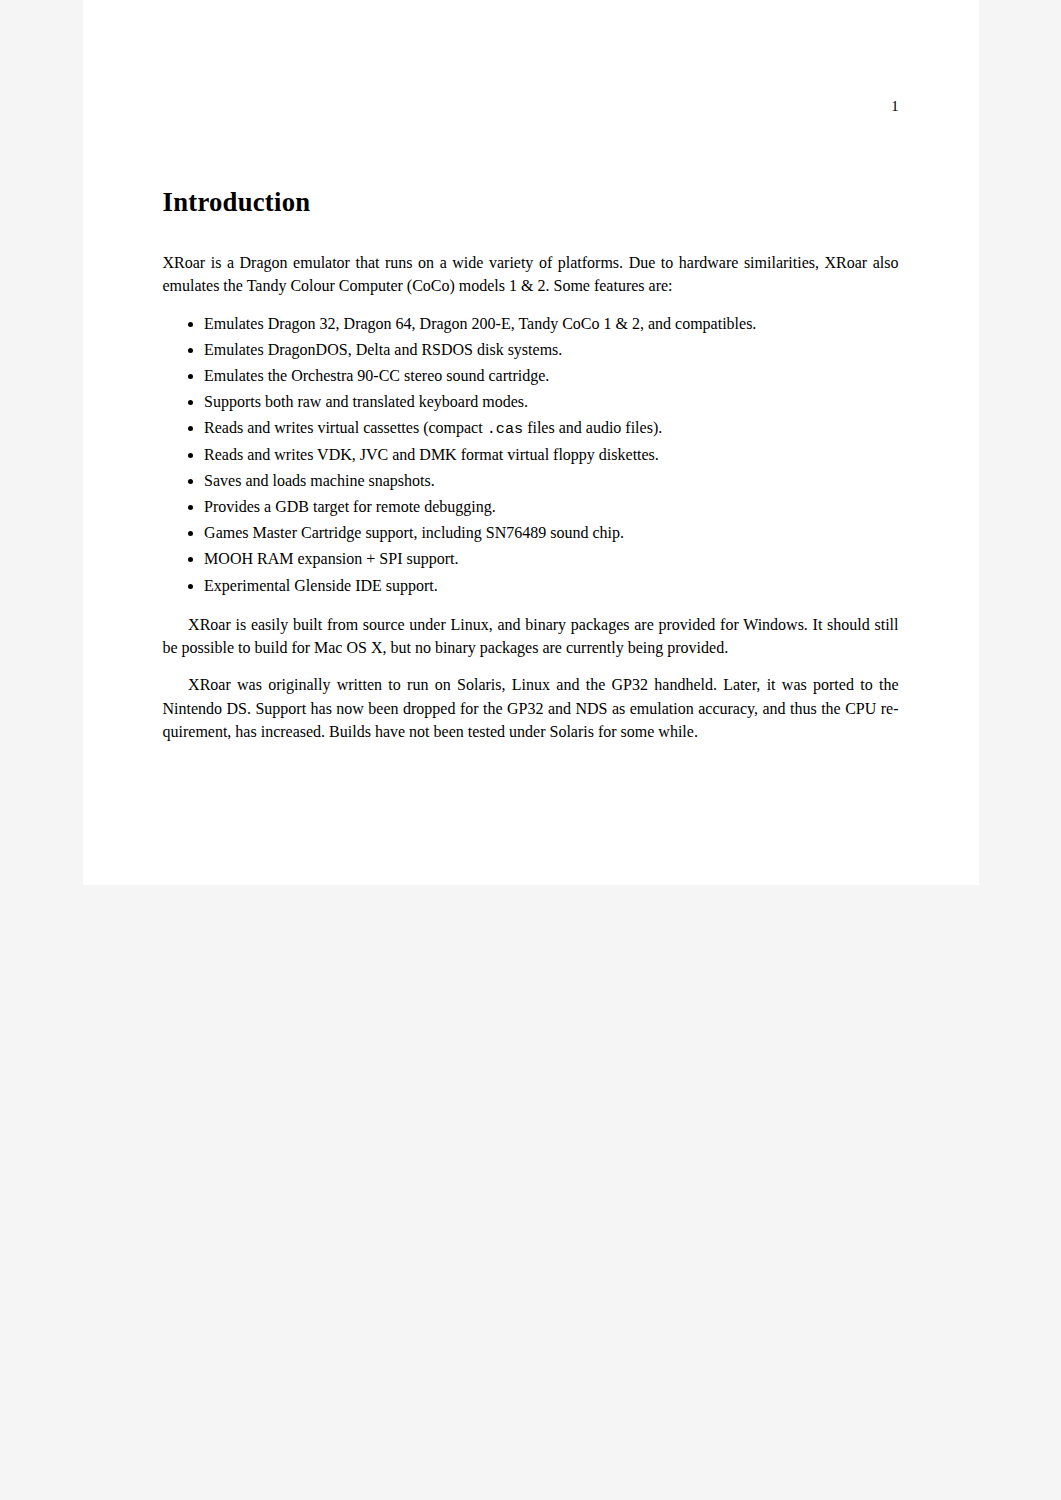1
Introduction
XRoar is a Dragon emulator that runs on a wide variety of platforms. Due to hardware similarities, XRoar also emulates the Tandy Colour Computer (CoCo) models 1 & 2. Some features are:
Emulates Dragon 32, Dragon 64, Dragon 200-E, Tandy CoCo 1 & 2, and compatibles.
Emulates DragonDOS, Delta and RSDOS disk systems.
Emulates the Orchestra 90-CC stereo sound cartridge.
Supports both raw and translated keyboard modes.
Reads and writes virtual cassettes (compact .cas files and audio files).
Reads and writes VDK, JVC and DMK format virtual floppy diskettes.
Saves and loads machine snapshots.
Provides a GDB target for remote debugging.
Games Master Cartridge support, including SN76489 sound chip.
MOOH RAM expansion + SPI support.
Experimental Glenside IDE support.
XRoar is easily built from source under Linux, and binary packages are provided for Windows. It should still be possible to build for Mac OS X, but no binary packages are currently being provided.
XRoar was originally written to run on Solaris, Linux and the GP32 handheld. Later, it was ported to the Nintendo DS. Support has now been dropped for the GP32 and NDS as emulation accuracy, and thus the CPU requirement, has increased. Builds have not been tested under Solaris for some while.